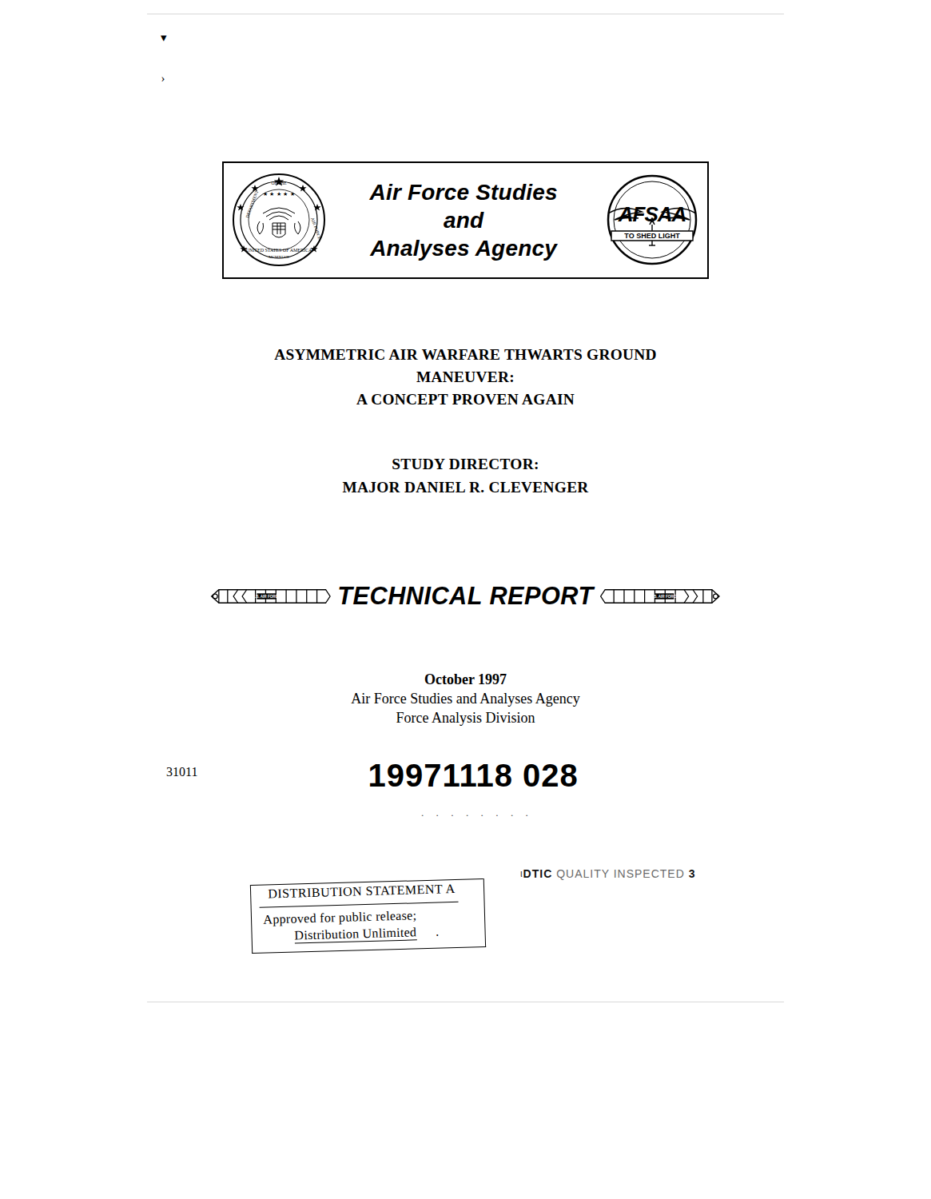▾ ›
★ ★ ★ ★ ★ UNITED STATES OF AMERICA MCMXLVII DEPARTMENT AIR FORCE OF THE
Air Force Studies
and
Analyses Agency
AFSAA TO SHED LIGHT
ASYMMETRIC AIR WARFARE THWARTS GROUND
MANEUVER:
A CONCEPT PROVEN AGAIN
STUDY DIRECTOR:
MAJOR DANIEL R. CLEVENGER
U.S. AIR FORCE TECHNICAL REPORT U.S. AIR FORCE
October 1997
Air Force Studies and Analyses Agency
Force Analysis Division
31011
19971118 028
. . . . . . . .
ιDTIC QUALITY INSPECTED 3
DISTRIBUTION STATEMENT A
Approved for public release;
Distribution Unlimited.